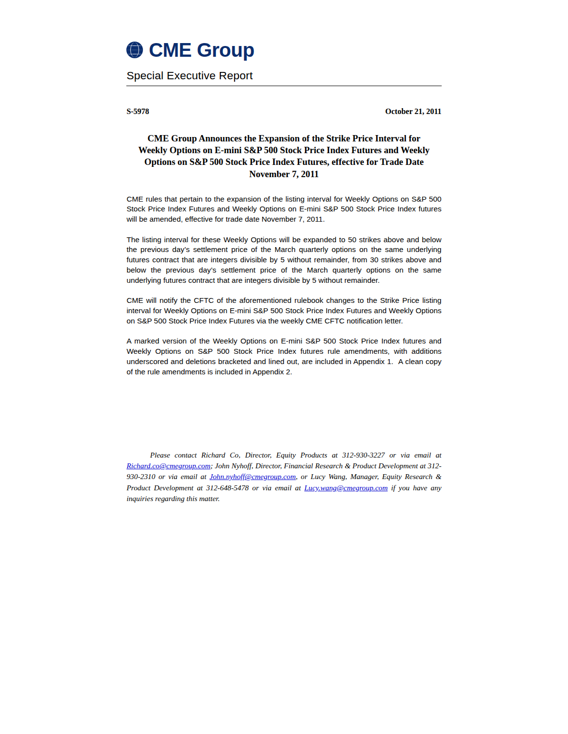CME Group
Special Executive Report
S-5978 October 21, 2011
CME Group Announces the Expansion of the Strike Price Interval for Weekly Options on E-mini S&P 500 Stock Price Index Futures and Weekly Options on S&P 500 Stock Price Index Futures, effective for Trade Date November 7, 2011
CME rules that pertain to the expansion of the listing interval for Weekly Options on S&P 500 Stock Price Index Futures and Weekly Options on E-mini S&P 500 Stock Price Index futures will be amended, effective for trade date November 7, 2011.
The listing interval for these Weekly Options will be expanded to 50 strikes above and below the previous day’s settlement price of the March quarterly options on the same underlying futures contract that are integers divisible by 5 without remainder, from 30 strikes above and below the previous day’s settlement price of the March quarterly options on the same underlying futures contract that are integers divisible by 5 without remainder.
CME will notify the CFTC of the aforementioned rulebook changes to the Strike Price listing interval for Weekly Options on E-mini S&P 500 Stock Price Index Futures and Weekly Options on S&P 500 Stock Price Index Futures via the weekly CME CFTC notification letter.
A marked version of the Weekly Options on E-mini S&P 500 Stock Price Index futures and Weekly Options on S&P 500 Stock Price Index futures rule amendments, with additions underscored and deletions bracketed and lined out, are included in Appendix 1. A clean copy of the rule amendments is included in Appendix 2.
Please contact Richard Co, Director, Equity Products at 312-930-3227 or via email at Richard.co@cmegroup.com; John Nyhoff, Director, Financial Research & Product Development at 312-930-2310 or via email at John.nyhoff@cmegroup.com, or Lucy Wang, Manager, Equity Research & Product Development at 312-648-5478 or via email at Lucy.wang@cmegroup.com if you have any inquiries regarding this matter.